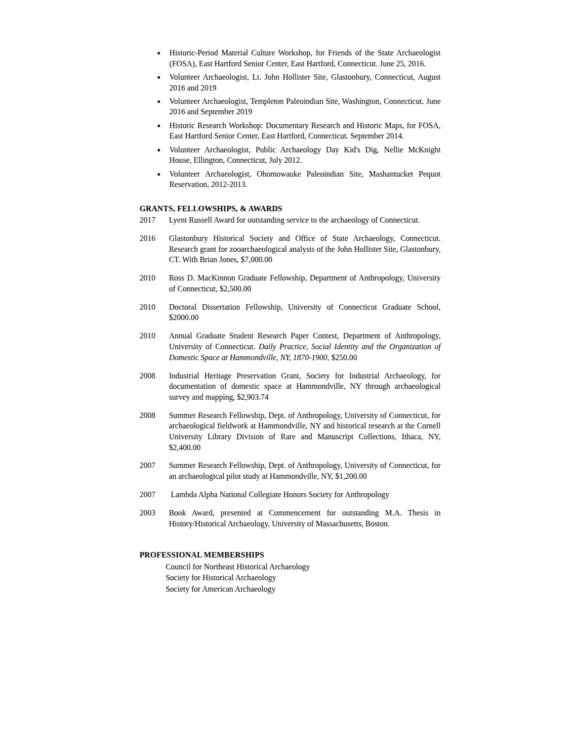Historic-Period Material Culture Workshop, for Friends of the State Archaeologist (FOSA), East Hartford Senior Center, East Hartford, Connecticut. June 25, 2016.
Volunteer Archaeologist, Lt. John Hollister Site, Glastonbury, Connecticut, August 2016 and 2019
Volunteer Archaeologist, Templeton Paleoindian Site, Washington, Connecticut. June 2016 and September 2019
Historic Research Workshop: Documentary Research and Historic Maps, for FOSA, East Hartford Senior Center, East Hartford, Connecticut. September 2014.
Volunteer Archaeologist, Public Archaeology Day Kid's Dig, Nellie McKnight House, Ellington, Connecticut, July 2012.
Volunteer Archaeologist, Ohomowauke Paleoindian Site, Mashantucket Pequot Reservation, 2012-2013.
GRANTS, FELLOWSHIPS, & AWARDS
| 2017 | Lyent Russell Award for outstanding service to the archaeology of Connecticut. |
| 2016 | Glastonbury Historical Society and Office of State Archaeology, Connecticut. Research grant for zooarchaeological analysis of the John Hollister Site, Glastonbury, CT. With Brian Jones, $7,000.00 |
| 2010 | Ross D. MacKinnon Graduate Fellowship, Department of Anthropology, University of Connecticut, $2,500.00 |
| 2010 | Doctoral Dissertation Fellowship, University of Connecticut Graduate School, $2000.00 |
| 2010 | Annual Graduate Student Research Paper Contest, Department of Anthropology, University of Connecticut. Daily Practice, Social Identity and the Organization of Domestic Space at Hammondville, NY, 1870-1900 , $250.00 |
| 2008 | Industrial Heritage Preservation Grant, Society for Industrial Archaeology, for documentation of domestic space at Hammondville, NY through archaeological survey and mapping, $2,903.74 |
| 2008 | Summer Research Fellowship, Dept. of Anthropology, University of Connecticut, for archaeological fieldwork at Hammondville, NY and historical research at the Cornell University Library Division of Rare and Manuscript Collections, Ithaca, NY, $2,400.00 |
| 2007 | Summer Research Fellowship, Dept. of Anthropology, University of Connecticut, for an archaeological pilot study at Hammondville, NY, $1,200.00 |
| 2007 | Lambda Alpha National Collegiate Honors Society for Anthropology |
| 2003 | Book Award, presented at Commencement for outstanding M.A. Thesis in History/Historical Archaeology, University of Massachusetts, Boston. |
PROFESSIONAL MEMBERSHIPS
Council for Northeast Historical Archaeology
Society for Historical Archaeology
Society for American Archaeology